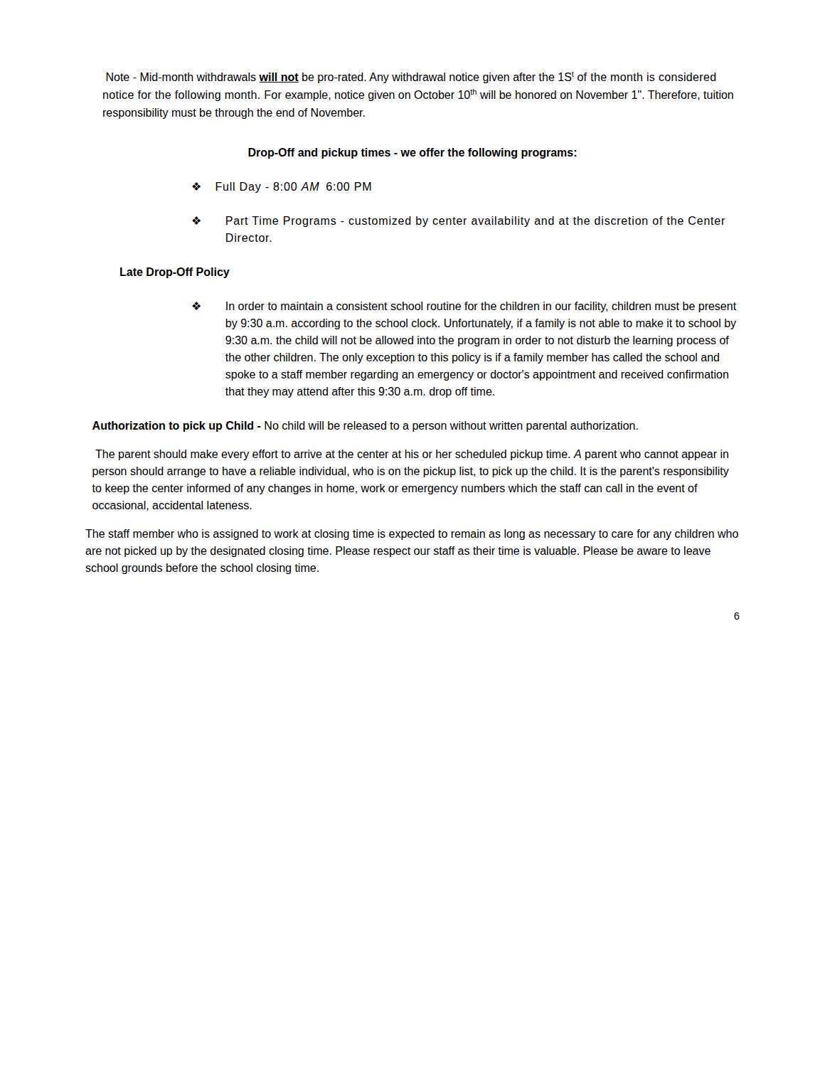Note - Mid-month withdrawals will not be pro-rated. Any withdrawal notice given after the 1St of the month is considered notice for the following month. For example, notice given on October 10th will be honored on November 1". Therefore, tuition responsibility must be through the end of November.
Drop-Off and pickup times - we offer the following programs:
Full Day - 8:00 AM 6:00 PM
Part Time Programs - customized by center availability and at the discretion of the Center Director.
Late Drop-Off Policy
In order to maintain a consistent school routine for the children in our facility, children must be present by 9:30 a.m. according to the school clock. Unfortunately, if a family is not able to make it to school by 9:30 a.m. the child will not be allowed into the program in order to not disturb the learning process of the other children. The only exception to this policy is if a family member has called the school and spoke to a staff member regarding an emergency or doctor's appointment and received confirmation that they may attend after this 9:30 a.m. drop off time.
Authorization to pick up Child - No child will be released to a person without written parental authorization.
The parent should make every effort to arrive at the center at his or her scheduled pickup time. A parent who cannot appear in person should arrange to have a reliable individual, who is on the pickup list, to pick up the child. It is the parent's responsibility to keep the center informed of any changes in home, work or emergency numbers which the staff can call in the event of occasional, accidental lateness.
The staff member who is assigned to work at closing time is expected to remain as long as necessary to care for any children who are not picked up by the designated closing time. Please respect our staff as their time is valuable. Please be aware to leave school grounds before the school closing time.
6